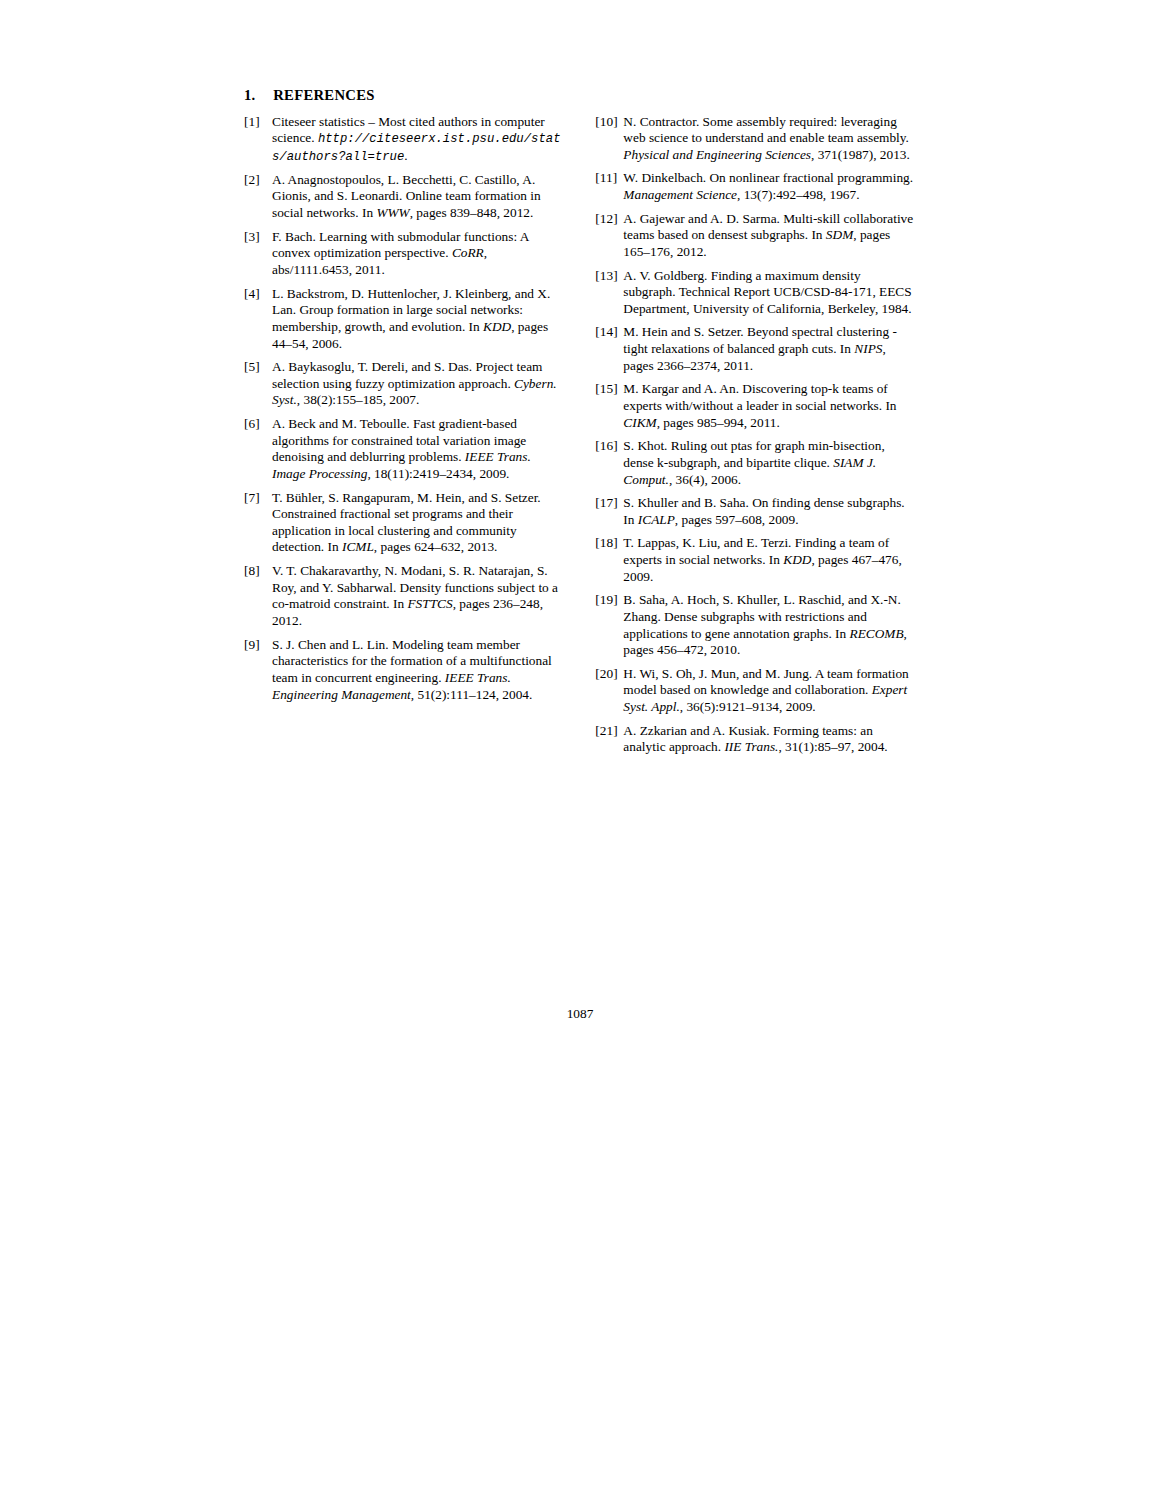1. REFERENCES
Citeseer statistics – Most cited authors in computer science. http://citeseerx.ist.psu.edu/stats/authors?all=true.
A. Anagnostopoulos, L. Becchetti, C. Castillo, A. Gionis, and S. Leonardi. Online team formation in social networks. In WWW, pages 839–848, 2012.
F. Bach. Learning with submodular functions: A convex optimization perspective. CoRR, abs/1111.6453, 2011.
L. Backstrom, D. Huttenlocher, J. Kleinberg, and X. Lan. Group formation in large social networks: membership, growth, and evolution. In KDD, pages 44–54, 2006.
A. Baykasoglu, T. Dereli, and S. Das. Project team selection using fuzzy optimization approach. Cybern. Syst., 38(2):155–185, 2007.
A. Beck and M. Teboulle. Fast gradient-based algorithms for constrained total variation image denoising and deblurring problems. IEEE Trans. Image Processing, 18(11):2419–2434, 2009.
T. Bühler, S. Rangapuram, M. Hein, and S. Setzer. Constrained fractional set programs and their application in local clustering and community detection. In ICML, pages 624–632, 2013.
V. T. Chakaravarthy, N. Modani, S. R. Natarajan, S. Roy, and Y. Sabharwal. Density functions subject to a co-matroid constraint. In FSTTCS, pages 236–248, 2012.
S. J. Chen and L. Lin. Modeling team member characteristics for the formation of a multifunctional team in concurrent engineering. IEEE Trans. Engineering Management, 51(2):111–124, 2004.
N. Contractor. Some assembly required: leveraging web science to understand and enable team assembly. Physical and Engineering Sciences, 371(1987), 2013.
W. Dinkelbach. On nonlinear fractional programming. Management Science, 13(7):492–498, 1967.
A. Gajewar and A. D. Sarma. Multi-skill collaborative teams based on densest subgraphs. In SDM, pages 165–176, 2012.
A. V. Goldberg. Finding a maximum density subgraph. Technical Report UCB/CSD-84-171, EECS Department, University of California, Berkeley, 1984.
M. Hein and S. Setzer. Beyond spectral clustering - tight relaxations of balanced graph cuts. In NIPS, pages 2366–2374, 2011.
M. Kargar and A. An. Discovering top-k teams of experts with/without a leader in social networks. In CIKM, pages 985–994, 2011.
S. Khot. Ruling out ptas for graph min-bisection, dense k-subgraph, and bipartite clique. SIAM J. Comput., 36(4), 2006.
S. Khuller and B. Saha. On finding dense subgraphs. In ICALP, pages 597–608, 2009.
T. Lappas, K. Liu, and E. Terzi. Finding a team of experts in social networks. In KDD, pages 467–476, 2009.
B. Saha, A. Hoch, S. Khuller, L. Raschid, and X.-N. Zhang. Dense subgraphs with restrictions and applications to gene annotation graphs. In RECOMB, pages 456–472, 2010.
H. Wi, S. Oh, J. Mun, and M. Jung. A team formation model based on knowledge and collaboration. Expert Syst. Appl., 36(5):9121–9134, 2009.
A. Zzkarian and A. Kusiak. Forming teams: an analytic approach. IIE Trans., 31(1):85–97, 2004.
1087